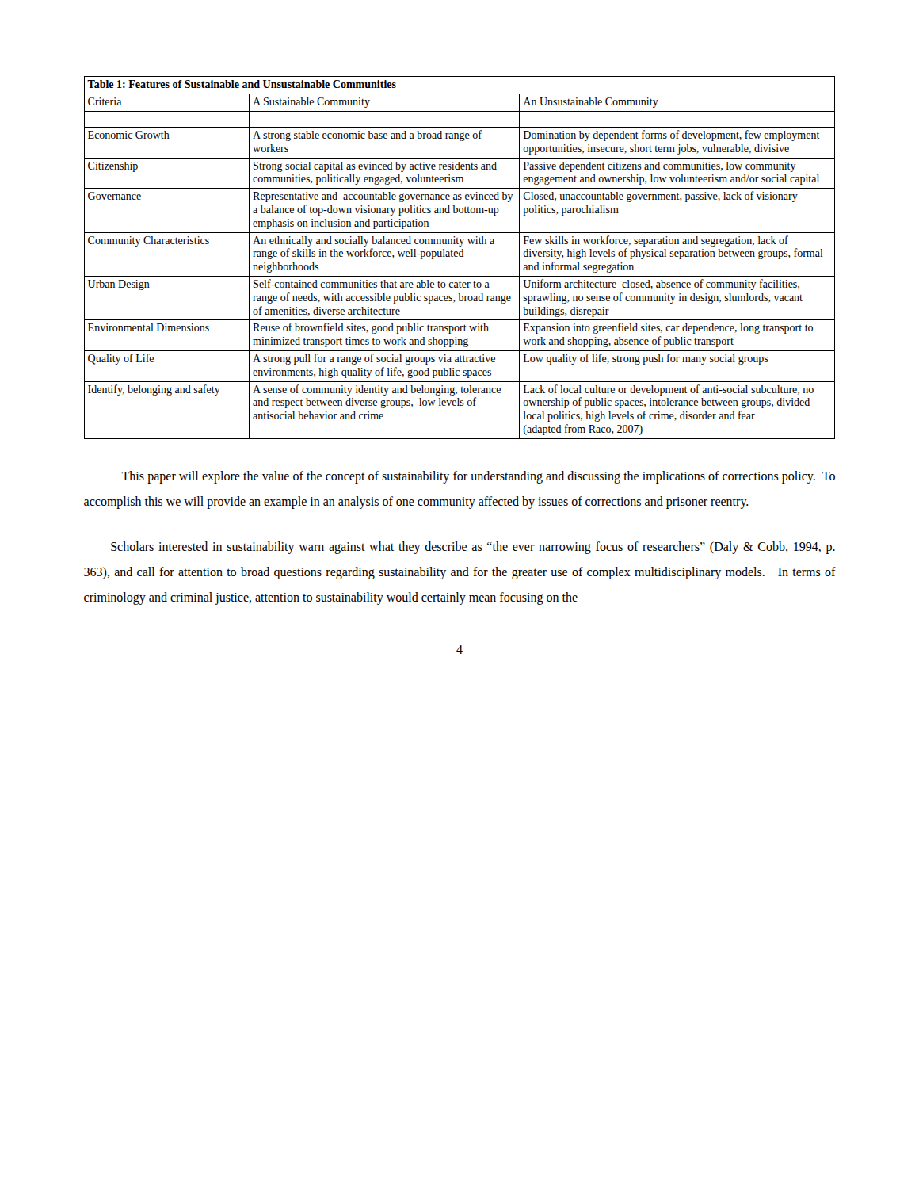Table 1: Features of Sustainable and Unsustainable Communities
| Criteria | A Sustainable Community | An Unsustainable Community |
| --- | --- | --- |
| Economic Growth | A strong stable economic base and a broad range of workers | Domination by dependent forms of development, few employment opportunities, insecure, short term jobs, vulnerable, divisive |
| Citizenship | Strong social capital as evinced by active residents and communities, politically engaged, volunteerism | Passive dependent citizens and communities, low community engagement and ownership, low volunteerism and/or social capital |
| Governance | Representative and accountable governance as evinced by a balance of top-down visionary politics and bottom-up emphasis on inclusion and participation | Closed, unaccountable government, passive, lack of visionary politics, parochialism |
| Community Characteristics | An ethnically and socially balanced community with a range of skills in the workforce, well-populated neighborhoods | Few skills in workforce, separation and segregation, lack of diversity, high levels of physical separation between groups, formal and informal segregation |
| Urban Design | Self-contained communities that are able to cater to a range of needs, with accessible public spaces, broad range of amenities, diverse architecture | Uniform architecture closed, absence of community facilities, sprawling, no sense of community in design, slumlords, vacant buildings, disrepair |
| Environmental Dimensions | Reuse of brownfield sites, good public transport with minimized transport times to work and shopping | Expansion into greenfield sites, car dependence, long transport to work and shopping, absence of public transport |
| Quality of Life | A strong pull for a range of social groups via attractive environments, high quality of life, good public spaces | Low quality of life, strong push for many social groups |
| Identify, belonging and safety | A sense of community identity and belonging, tolerance and respect between diverse groups, low levels of antisocial behavior and crime | Lack of local culture or development of anti-social subculture, no ownership of public spaces, intolerance between groups, divided local politics, high levels of crime, disorder and fear (adapted from Raco, 2007) |
This paper will explore the value of the concept of sustainability for understanding and discussing the implications of corrections policy. To accomplish this we will provide an example in an analysis of one community affected by issues of corrections and prisoner reentry.
Scholars interested in sustainability warn against what they describe as “the ever narrowing focus of researchers” (Daly & Cobb, 1994, p. 363), and call for attention to broad questions regarding sustainability and for the greater use of complex multidisciplinary models. In terms of criminology and criminal justice, attention to sustainability would certainly mean focusing on the
4